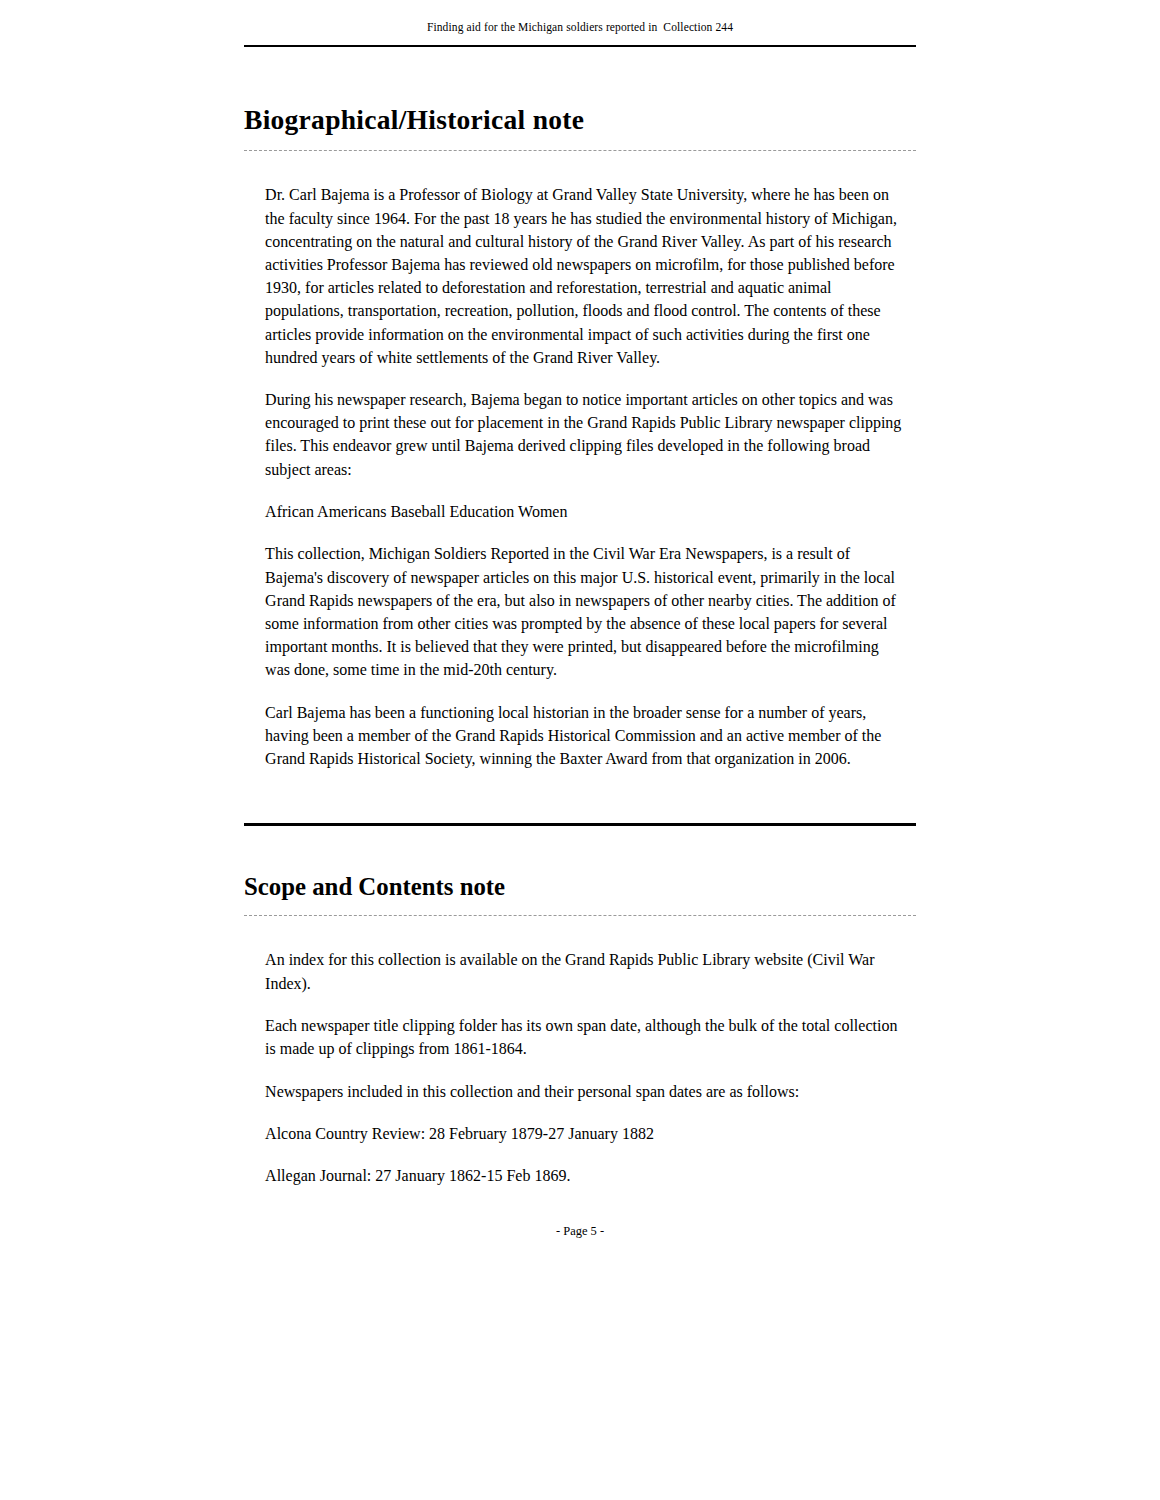Finding aid for the Michigan soldiers reported in Collection 244
Biographical/Historical note
Dr. Carl Bajema is a Professor of Biology at Grand Valley State University, where he has been on the faculty since 1964. For the past 18 years he has studied the environmental history of Michigan, concentrating on the natural and cultural history of the Grand River Valley. As part of his research activities Professor Bajema has reviewed old newspapers on microfilm, for those published before 1930, for articles related to deforestation and reforestation, terrestrial and aquatic animal populations, transportation, recreation, pollution, floods and flood control. The contents of these articles provide information on the environmental impact of such activities during the first one hundred years of white settlements of the Grand River Valley.
During his newspaper research, Bajema began to notice important articles on other topics and was encouraged to print these out for placement in the Grand Rapids Public Library newspaper clipping files. This endeavor grew until Bajema derived clipping files developed in the following broad subject areas:
African Americans Baseball Education Women
This collection, Michigan Soldiers Reported in the Civil War Era Newspapers, is a result of Bajema's discovery of newspaper articles on this major U.S. historical event, primarily in the local Grand Rapids newspapers of the era, but also in newspapers of other nearby cities. The addition of some information from other cities was prompted by the absence of these local papers for several important months. It is believed that they were printed, but disappeared before the microfilming was done, some time in the mid-20th century.
Carl Bajema has been a functioning local historian in the broader sense for a number of years, having been a member of the Grand Rapids Historical Commission and an active member of the Grand Rapids Historical Society, winning the Baxter Award from that organization in 2006.
Scope and Contents note
An index for this collection is available on the Grand Rapids Public Library website (Civil War Index).
Each newspaper title clipping folder has its own span date, although the bulk of the total collection is made up of clippings from 1861-1864.
Newspapers included in this collection and their personal span dates are as follows:
Alcona Country Review: 28 February 1879-27 January 1882
Allegan Journal: 27 January 1862-15 Feb 1869.
- Page 5 -